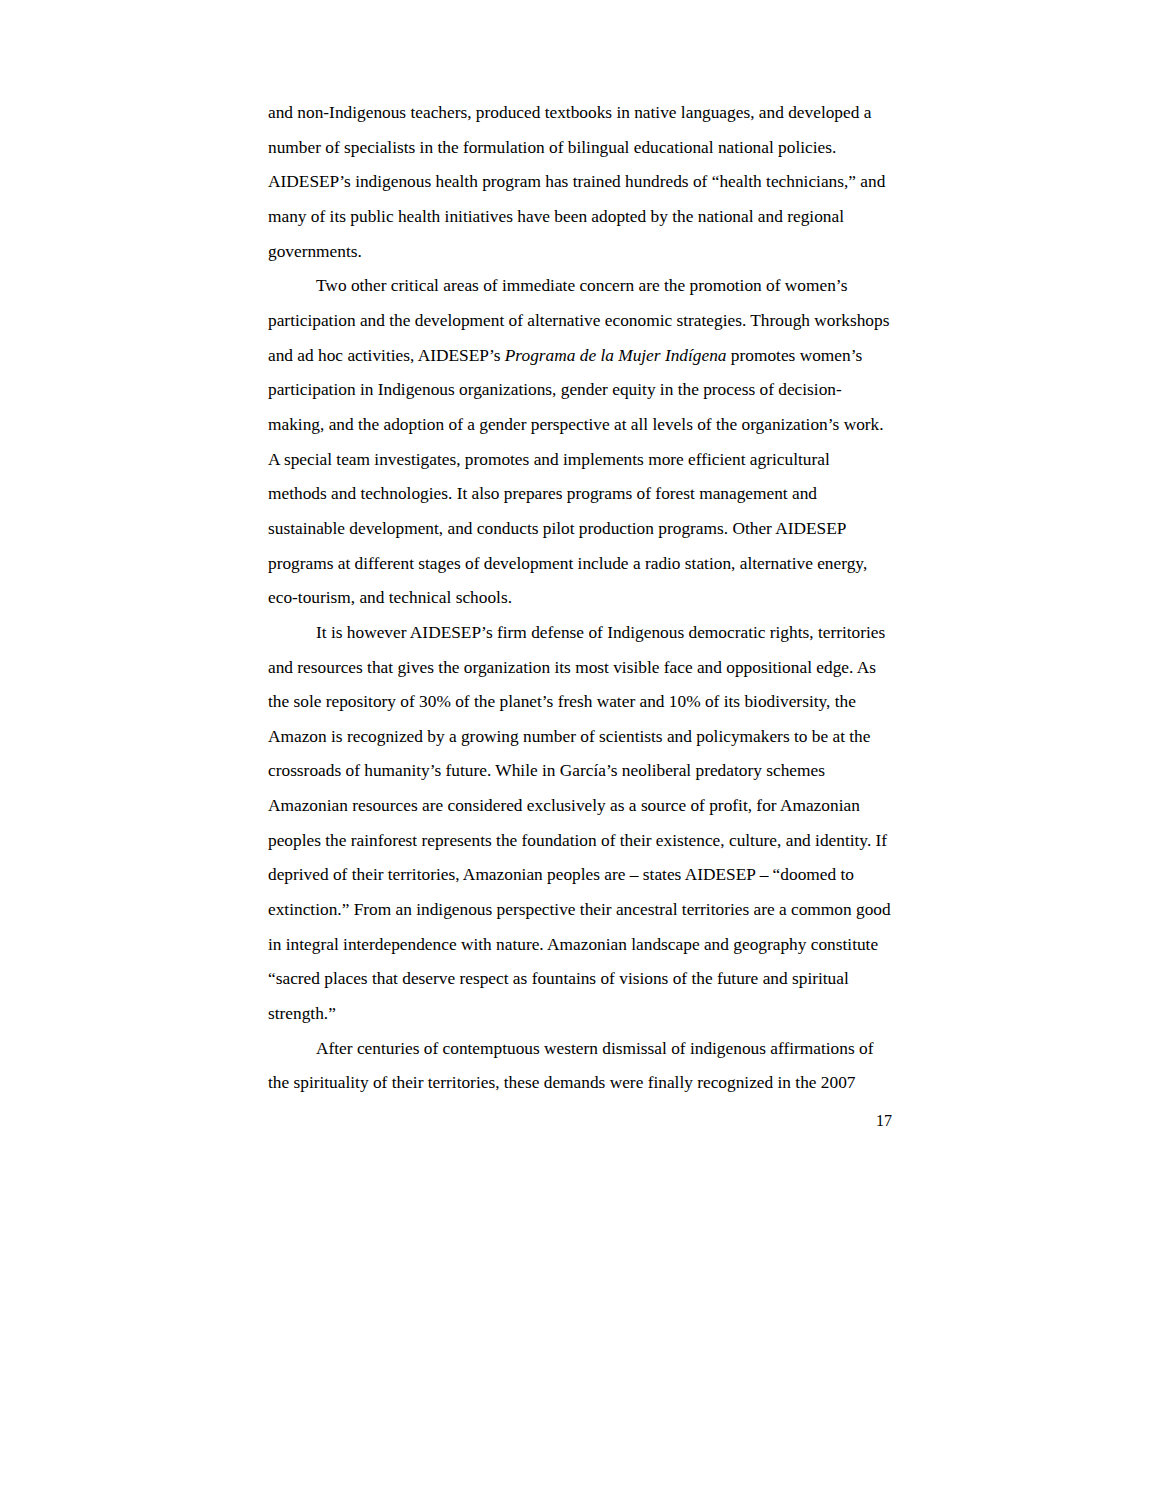and non-Indigenous teachers, produced textbooks in native languages, and developed a number of specialists in the formulation of bilingual educational national policies. AIDESEP’s indigenous health program has trained hundreds of “health technicians,” and many of its public health initiatives have been adopted by the national and regional governments.
Two other critical areas of immediate concern are the promotion of women’s participation and the development of alternative economic strategies. Through workshops and ad hoc activities, AIDESEP’s Programa de la Mujer Indígena promotes women’s participation in Indigenous organizations, gender equity in the process of decision-making, and the adoption of a gender perspective at all levels of the organization’s work. A special team investigates, promotes and implements more efficient agricultural methods and technologies. It also prepares programs of forest management and sustainable development, and conducts pilot production programs. Other AIDESEP programs at different stages of development include a radio station, alternative energy, eco-tourism, and technical schools.
It is however AIDESEP’s firm defense of Indigenous democratic rights, territories and resources that gives the organization its most visible face and oppositional edge. As the sole repository of 30% of the planet’s fresh water and 10% of its biodiversity, the Amazon is recognized by a growing number of scientists and policymakers to be at the crossroads of humanity’s future. While in García’s neoliberal predatory schemes Amazonian resources are considered exclusively as a source of profit, for Amazonian peoples the rainforest represents the foundation of their existence, culture, and identity. If deprived of their territories, Amazonian peoples are – states AIDESEP – “doomed to extinction.” From an indigenous perspective their ancestral territories are a common good in integral interdependence with nature. Amazonian landscape and geography constitute “sacred places that deserve respect as fountains of visions of the future and spiritual strength.”
After centuries of contemptuous western dismissal of indigenous affirmations of the spirituality of their territories, these demands were finally recognized in the 2007
17